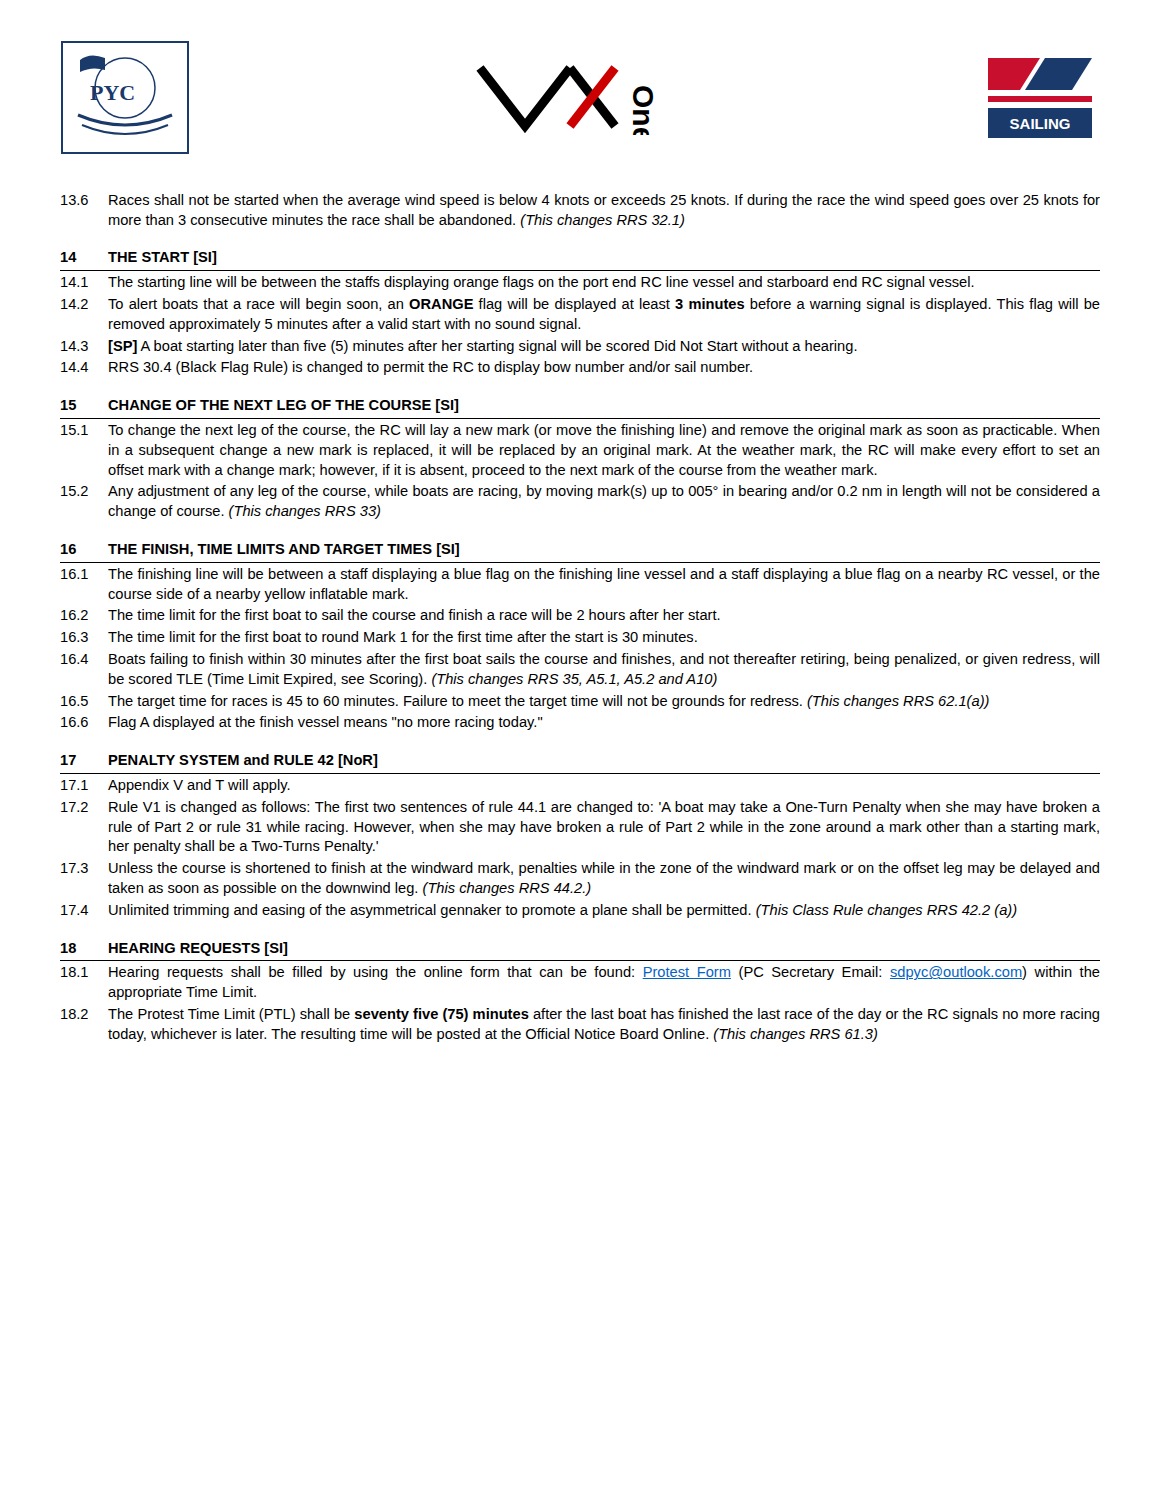PYC
One
SAILING
13.6
Races shall not be started when the average wind speed is below 4 knots or exceeds 25 knots. If during the race the wind speed goes over 25 knots for more than 3 consecutive minutes the race shall be abandoned. (This changes RRS 32.1)
14 THE START [SI]
14.1
The starting line will be between the staffs displaying orange flags on the port end RC line vessel and starboard end RC signal vessel.
14.2
To alert boats that a race will begin soon, an ORANGE flag will be displayed at least 3 minutes before a warning signal is displayed. This flag will be removed approximately 5 minutes after a valid start with no sound signal.
14.3
[SP] A boat starting later than five (5) minutes after her starting signal will be scored Did Not Start without a hearing.
14.4
RRS 30.4 (Black Flag Rule) is changed to permit the RC to display bow number and/or sail number.
15 CHANGE OF THE NEXT LEG OF THE COURSE [SI]
15.1
To change the next leg of the course, the RC will lay a new mark (or move the finishing line) and remove the original mark as soon as practicable. When in a subsequent change a new mark is replaced, it will be replaced by an original mark. At the weather mark, the RC will make every effort to set an offset mark with a change mark; however, if it is absent, proceed to the next mark of the course from the weather mark.
15.2
Any adjustment of any leg of the course, while boats are racing, by moving mark(s) up to 005° in bearing and/or 0.2 nm in length will not be considered a change of course. (This changes RRS 33)
16 THE FINISH, TIME LIMITS AND TARGET TIMES [SI]
16.1
The finishing line will be between a staff displaying a blue flag on the finishing line vessel and a staff displaying a blue flag on a nearby RC vessel, or the course side of a nearby yellow inflatable mark.
16.2
The time limit for the first boat to sail the course and finish a race will be 2 hours after her start.
16.3
The time limit for the first boat to round Mark 1 for the first time after the start is 30 minutes.
16.4
Boats failing to finish within 30 minutes after the first boat sails the course and finishes, and not thereafter retiring, being penalized, or given redress, will be scored TLE (Time Limit Expired, see Scoring). (This changes RRS 35, A5.1, A5.2 and A10)
16.5
The target time for races is 45 to 60 minutes. Failure to meet the target time will not be grounds for redress. (This changes RRS 62.1(a))
16.6
Flag A displayed at the finish vessel means "no more racing today."
17 PENALTY SYSTEM and RULE 42 [NoR]
17.1
Appendix V and T will apply.
17.2
Rule V1 is changed as follows: The first two sentences of rule 44.1 are changed to: 'A boat may take a One-Turn Penalty when she may have broken a rule of Part 2 or rule 31 while racing. However, when she may have broken a rule of Part 2 while in the zone around a mark other than a starting mark, her penalty shall be a Two-Turns Penalty.'
17.3
Unless the course is shortened to finish at the windward mark, penalties while in the zone of the windward mark or on the offset leg may be delayed and taken as soon as possible on the downwind leg. (This changes RRS 44.2.)
17.4
Unlimited trimming and easing of the asymmetrical gennaker to promote a plane shall be permitted. (This Class Rule changes RRS 42.2 (a))
18 HEARING REQUESTS [SI]
18.1
Hearing requests shall be filled by using the online form that can be found: Protest Form (PC Secretary Email: sdpyc@outlook.com) within the appropriate Time Limit.
18.2
The Protest Time Limit (PTL) shall be seventy five (75) minutes after the last boat has finished the last race of the day or the RC signals no more racing today, whichever is later. The resulting time will be posted at the Official Notice Board Online. (This changes RRS 61.3)